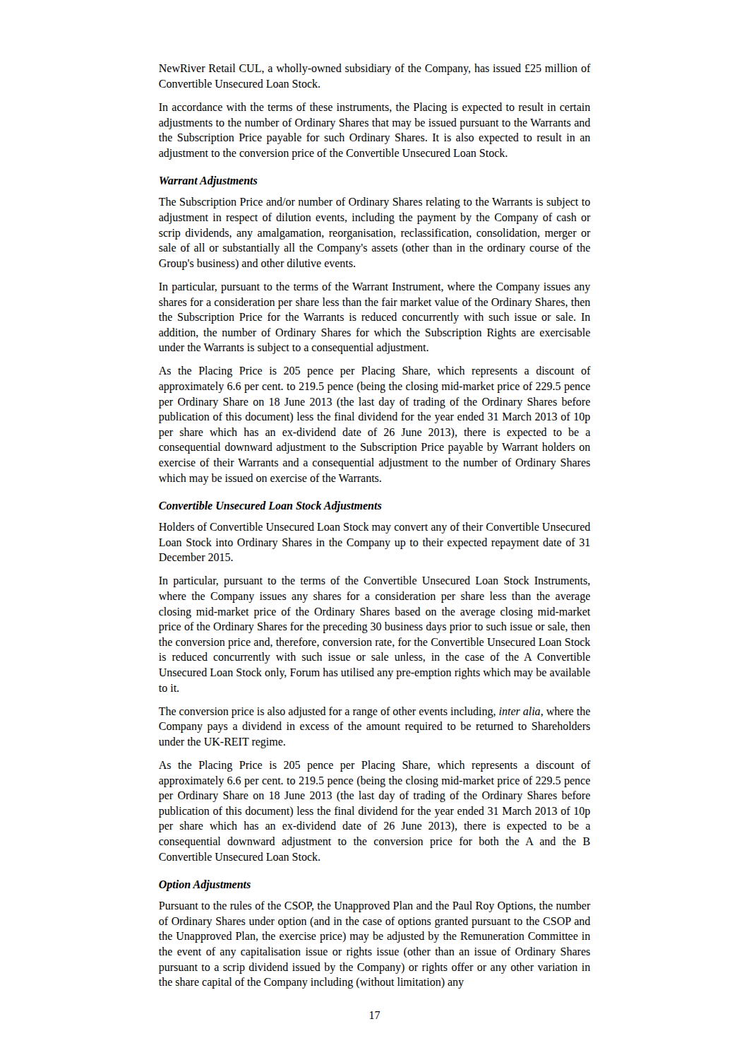NewRiver Retail CUL, a wholly-owned subsidiary of the Company, has issued £25 million of Convertible Unsecured Loan Stock.
In accordance with the terms of these instruments, the Placing is expected to result in certain adjustments to the number of Ordinary Shares that may be issued pursuant to the Warrants and the Subscription Price payable for such Ordinary Shares. It is also expected to result in an adjustment to the conversion price of the Convertible Unsecured Loan Stock.
Warrant Adjustments
The Subscription Price and/or number of Ordinary Shares relating to the Warrants is subject to adjustment in respect of dilution events, including the payment by the Company of cash or scrip dividends, any amalgamation, reorganisation, reclassification, consolidation, merger or sale of all or substantially all the Company's assets (other than in the ordinary course of the Group's business) and other dilutive events.
In particular, pursuant to the terms of the Warrant Instrument, where the Company issues any shares for a consideration per share less than the fair market value of the Ordinary Shares, then the Subscription Price for the Warrants is reduced concurrently with such issue or sale. In addition, the number of Ordinary Shares for which the Subscription Rights are exercisable under the Warrants is subject to a consequential adjustment.
As the Placing Price is 205 pence per Placing Share, which represents a discount of approximately 6.6 per cent. to 219.5 pence (being the closing mid-market price of 229.5 pence per Ordinary Share on 18 June 2013 (the last day of trading of the Ordinary Shares before publication of this document) less the final dividend for the year ended 31 March 2013 of 10p per share which has an ex-dividend date of 26 June 2013), there is expected to be a consequential downward adjustment to the Subscription Price payable by Warrant holders on exercise of their Warrants and a consequential adjustment to the number of Ordinary Shares which may be issued on exercise of the Warrants.
Convertible Unsecured Loan Stock Adjustments
Holders of Convertible Unsecured Loan Stock may convert any of their Convertible Unsecured Loan Stock into Ordinary Shares in the Company up to their expected repayment date of 31 December 2015.
In particular, pursuant to the terms of the Convertible Unsecured Loan Stock Instruments, where the Company issues any shares for a consideration per share less than the average closing mid-market price of the Ordinary Shares based on the average closing mid-market price of the Ordinary Shares for the preceding 30 business days prior to such issue or sale, then the conversion price and, therefore, conversion rate, for the Convertible Unsecured Loan Stock is reduced concurrently with such issue or sale unless, in the case of the A Convertible Unsecured Loan Stock only, Forum has utilised any pre-emption rights which may be available to it.
The conversion price is also adjusted for a range of other events including, inter alia, where the Company pays a dividend in excess of the amount required to be returned to Shareholders under the UK-REIT regime.
As the Placing Price is 205 pence per Placing Share, which represents a discount of approximately 6.6 per cent. to 219.5 pence (being the closing mid-market price of 229.5 pence per Ordinary Share on 18 June 2013 (the last day of trading of the Ordinary Shares before publication of this document) less the final dividend for the year ended 31 March 2013 of 10p per share which has an ex-dividend date of 26 June 2013), there is expected to be a consequential downward adjustment to the conversion price for both the A and the B Convertible Unsecured Loan Stock.
Option Adjustments
Pursuant to the rules of the CSOP, the Unapproved Plan and the Paul Roy Options, the number of Ordinary Shares under option (and in the case of options granted pursuant to the CSOP and the Unapproved Plan, the exercise price) may be adjusted by the Remuneration Committee in the event of any capitalisation issue or rights issue (other than an issue of Ordinary Shares pursuant to a scrip dividend issued by the Company) or rights offer or any other variation in the share capital of the Company including (without limitation) any
17